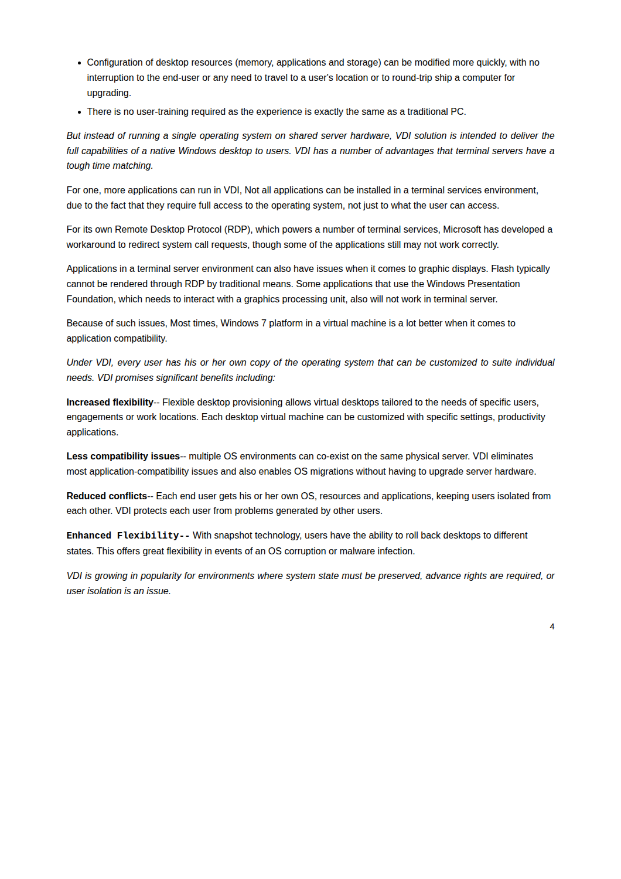Configuration of desktop resources (memory, applications and storage) can be modified more quickly, with no interruption to the end-user or any need to travel to a user's location or to round-trip ship a computer for upgrading.
There is no user-training required as the experience is exactly the same as a traditional PC.
But instead of running a single operating system on shared server hardware, VDI solution is intended to deliver the full capabilities of a native Windows desktop to users. VDI has a number of advantages that terminal servers have a tough time matching.
For one, more applications can run in VDI, Not all applications can be installed in a terminal services environment, due to the fact that they require full access to the operating system, not just to what the user can access.
For its own Remote Desktop Protocol (RDP), which powers a number of terminal services, Microsoft has developed a workaround to redirect system call requests, though some of the applications still may not work correctly.
Applications in a terminal server environment can also have issues when it comes to graphic displays. Flash typically cannot be rendered through RDP by traditional means. Some applications that use the Windows Presentation Foundation, which needs to interact with a graphics processing unit, also will not work in terminal server.
Because of such issues, Most times, Windows 7 platform in a virtual machine is a lot better when it comes to application compatibility.
Under VDI, every user has his or her own copy of the operating system that can be customized to suite individual needs. VDI promises significant benefits including:
Increased flexibility-- Flexible desktop provisioning allows virtual desktops tailored to the needs of specific users, engagements or work locations. Each desktop virtual machine can be customized with specific settings, productivity applications.
Less compatibility issues-- multiple OS environments can co-exist on the same physical server. VDI eliminates most application-compatibility issues and also enables OS migrations without having to upgrade server hardware.
Reduced conflicts-- Each end user gets his or her own OS, resources and applications, keeping users isolated from each other. VDI protects each user from problems generated by other users.
Enhanced Flexibility-- With snapshot technology, users have the ability to roll back desktops to different states. This offers great flexibility in events of an OS corruption or malware infection.
VDI is growing in popularity for environments where system state must be preserved, advance rights are required, or user isolation is an issue.
4